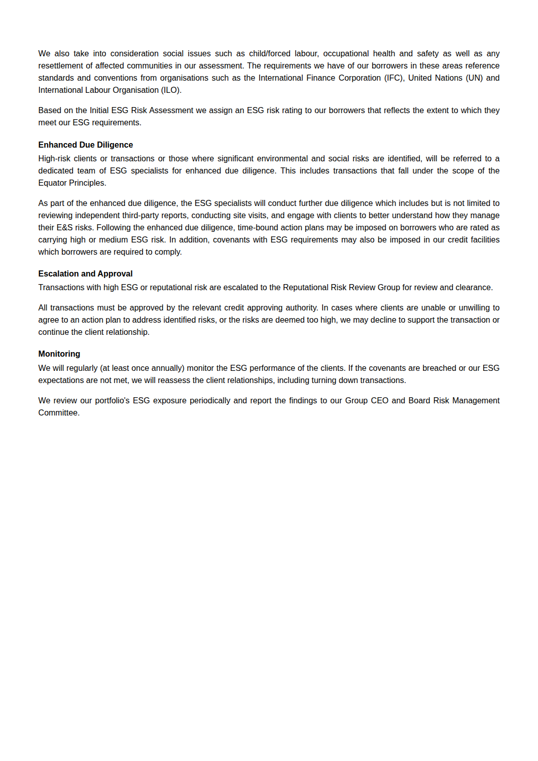We also take into consideration social issues such as child/forced labour, occupational health and safety as well as any resettlement of affected communities in our assessment. The requirements we have of our borrowers in these areas reference standards and conventions from organisations such as the International Finance Corporation (IFC), United Nations (UN) and International Labour Organisation (ILO).
Based on the Initial ESG Risk Assessment we assign an ESG risk rating to our borrowers that reflects the extent to which they meet our ESG requirements.
Enhanced Due Diligence
High-risk clients or transactions or those where significant environmental and social risks are identified, will be referred to a dedicated team of ESG specialists for enhanced due diligence. This includes transactions that fall under the scope of the Equator Principles.
As part of the enhanced due diligence, the ESG specialists will conduct further due diligence which includes but is not limited to reviewing independent third-party reports, conducting site visits, and engage with clients to better understand how they manage their E&S risks. Following the enhanced due diligence, time-bound action plans may be imposed on borrowers who are rated as carrying high or medium ESG risk. In addition, covenants with ESG requirements may also be imposed in our credit facilities which borrowers are required to comply.
Escalation and Approval
Transactions with high ESG or reputational risk are escalated to the Reputational Risk Review Group for review and clearance.
All transactions must be approved by the relevant credit approving authority. In cases where clients are unable or unwilling to agree to an action plan to address identified risks, or the risks are deemed too high, we may decline to support the transaction or continue the client relationship.
Monitoring
We will regularly (at least once annually) monitor the ESG performance of the clients. If the covenants are breached or our ESG expectations are not met, we will reassess the client relationships, including turning down transactions.
We review our portfolio's ESG exposure periodically and report the findings to our Group CEO and Board Risk Management Committee.